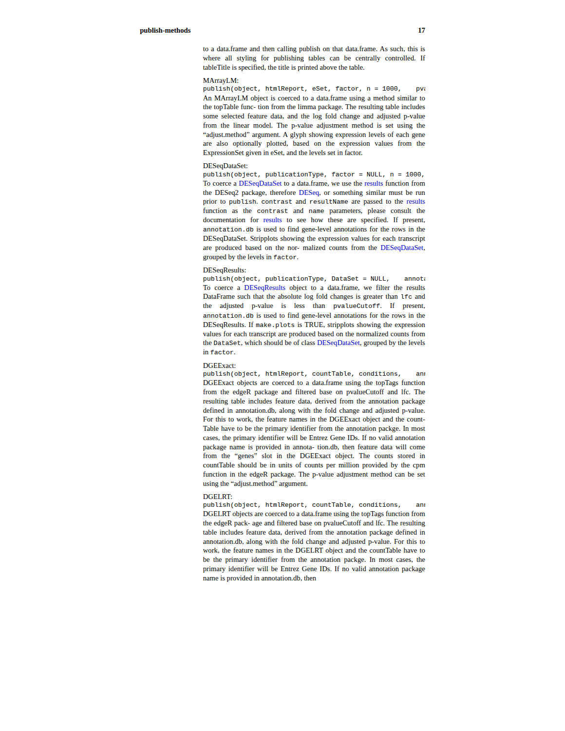publish-methods 17
to a data.frame and then calling publish on that data.frame. As such, this is where all styling for publishing tables can be centrally controlled. If tableTitle is specified, the title is printed above the table.
MArrayLM:
publish(object, htmlReport, eSet, factor, n = 1000, pvalueCutoff = 0.01, lfc = 0, coef = NULL, a
An MArrayLM object is coerced to a data.frame using a method similar to the topTable func- tion from the limma package. The resulting table includes some selected feature data, and the log fold change and adjusted p-value from the linear model. The p-value adjustment method is set using the “adjust.method” argument. A glyph showing expression levels of each gene are also optionally plotted, based on the expression values from the ExpressionSet given in eSet, and the levels set in factor.
DESeqDataSet:
publish(object, publicationType, factor = NULL, n = 1000, pvalueCutoff = 0.01, lfc = 0, contras
To coerce a DESeqDataSet to a data.frame, we use the results function from the DESeq2 package, therefore DESeq, or something similar must be run prior to publish. contrast and resultName are passed to the results function as the contrast and name parameters, please consult the documentation for results to see how these are specified. If present, annotation.db is used to find gene-level annotations for the rows in the DESeqDataSet. Stripplots showing the expression values for each transcript are produced based on the nor- malized counts from the DESeqDataSet, grouped by the levels in factor.
DESeqResults:
publish(object, publicationType, DataSet = NULL, annotation.db = NULL, n = 500, pvalueCutoff =
To coerce a DESeqResults object to a data.frame, we filter the results DataFrame such that the absolute log fold changes is greater than lfc and the adjusted p-value is less than pvalueCutoff. If present, annotation.db is used to find gene-level annotations for the rows in the DESeqResults. If make.plots is TRUE, stripplots showing the expression values for each transcript are produced based on the normalized counts from the DataSet, which should be of class DESeqDataSet, grouped by the levels in factor.
DGEExact:
publish(object, htmlReport, countTable, conditions, annotation.db = "org.Hs.eg", n = 1000, pva
DGEExact objects are coerced to a data.frame using the topTags function from the edgeR package and filtered base on pvalueCutoff and lfc. The resulting table includes feature data, derived from the annotation package defined in annotation.db, along with the fold change and adjusted p-value. For this to work, the feature names in the DGEExact object and the count- Table have to be the primary identifier from the annotation packge. In most cases, the primary identifier will be Entrez Gene IDs. If no valid annotation package name is provided in annota- tion.db, then feature data will come from the “genes” slot in the DGEExact object. The counts stored in countTable should be in units of counts per million provided by the cpm function in the edgeR package. The p-value adjustment method can be set using the “adjust.method” argument.
DGELRT:
publish(object, htmlReport, countTable, conditions, annotation.db = "org.Hs.eg", n = 1000, pva
DGELRT objects are coerced to a data.frame using the topTags function from the edgeR pack- age and filtered base on pvalueCutoff and lfc. The resulting table includes feature data, derived from the annotation package defined in annotation.db, along with the fold change and adjusted p-value. For this to work, the feature names in the DGELRT object and the countTable have to be the primary identifier from the annotation packge. In most cases, the primary identifier will be Entrez Gene IDs. If no valid annotation package name is provided in annotation.db, then